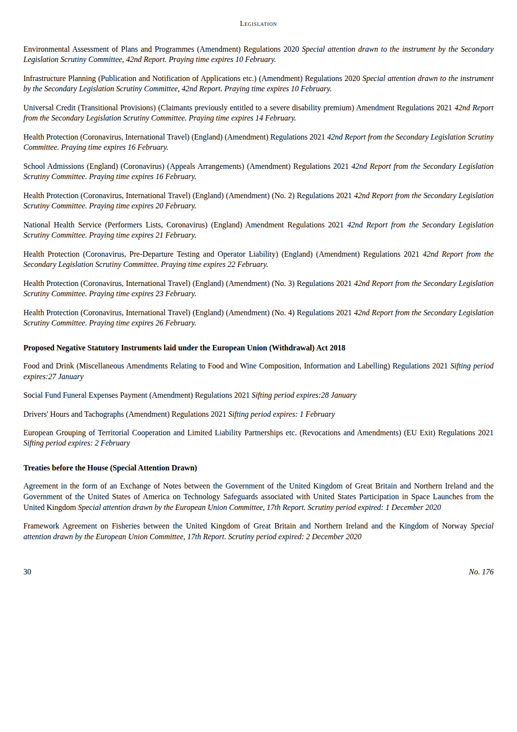Legislation
Environmental Assessment of Plans and Programmes (Amendment) Regulations 2020 Special attention drawn to the instrument by the Secondary Legislation Scrutiny Committee, 42nd Report. Praying time expires 10 February.
Infrastructure Planning (Publication and Notification of Applications etc.) (Amendment) Regulations 2020 Special attention drawn to the instrument by the Secondary Legislation Scrutiny Committee, 42nd Report. Praying time expires 10 February.
Universal Credit (Transitional Provisions) (Claimants previously entitled to a severe disability premium) Amendment Regulations 2021 42nd Report from the Secondary Legislation Scrutiny Committee. Praying time expires 14 February.
Health Protection (Coronavirus, International Travel) (England) (Amendment) Regulations 2021 42nd Report from the Secondary Legislation Scrutiny Committee. Praying time expires 16 February.
School Admissions (England) (Coronavirus) (Appeals Arrangements) (Amendment) Regulations 2021 42nd Report from the Secondary Legislation Scrutiny Committee. Praying time expires 16 February.
Health Protection (Coronavirus, International Travel) (England) (Amendment) (No. 2) Regulations 2021 42nd Report from the Secondary Legislation Scrutiny Committee. Praying time expires 20 February.
National Health Service (Performers Lists, Coronavirus) (England) Amendment Regulations 2021 42nd Report from the Secondary Legislation Scrutiny Committee. Praying time expires 21 February.
Health Protection (Coronavirus, Pre-Departure Testing and Operator Liability) (England) (Amendment) Regulations 2021 42nd Report from the Secondary Legislation Scrutiny Committee. Praying time expires 22 February.
Health Protection (Coronavirus, International Travel) (England) (Amendment) (No. 3) Regulations 2021 42nd Report from the Secondary Legislation Scrutiny Committee. Praying time expires 23 February.
Health Protection (Coronavirus, International Travel) (England) (Amendment) (No. 4) Regulations 2021 42nd Report from the Secondary Legislation Scrutiny Committee. Praying time expires 26 February.
Proposed Negative Statutory Instruments laid under the European Union (Withdrawal) Act 2018
Food and Drink (Miscellaneous Amendments Relating to Food and Wine Composition, Information and Labelling) Regulations 2021 Sifting period expires:27 January
Social Fund Funeral Expenses Payment (Amendment) Regulations 2021 Sifting period expires:28 January
Drivers' Hours and Tachographs (Amendment) Regulations 2021 Sifting period expires: 1 February
European Grouping of Territorial Cooperation and Limited Liability Partnerships etc. (Revocations and Amendments) (EU Exit) Regulations 2021 Sifting period expires: 2 February
Treaties before the House (Special Attention Drawn)
Agreement in the form of an Exchange of Notes between the Government of the United Kingdom of Great Britain and Northern Ireland and the Government of the United States of America on Technology Safeguards associated with United States Participation in Space Launches from the United Kingdom Special attention drawn by the European Union Committee, 17th Report. Scrutiny period expired: 1 December 2020
Framework Agreement on Fisheries between the United Kingdom of Great Britain and Northern Ireland and the Kingdom of Norway Special attention drawn by the European Union Committee, 17th Report. Scrutiny period expired: 2 December 2020
30 No. 176